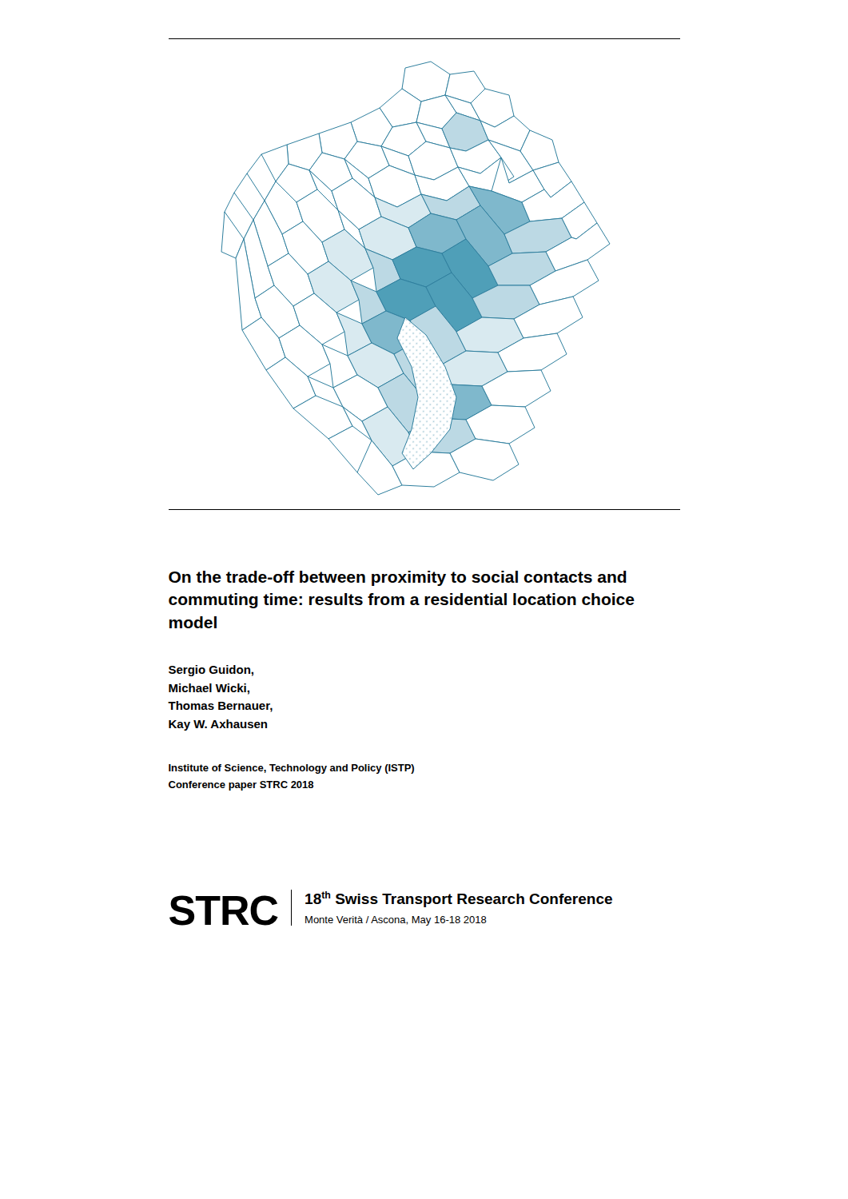On the trade-off between proximity to social contacts and commuting time: results from a residential location choice model
Sergio Guidon,
Michael Wicki,
Thomas Bernauer,
Kay W. Axhausen
Institute of Science, Technology and Policy (ISTP)
Conference paper STRC 2018
STRC
18th Swiss Transport Research Conference
Monte Verità / Ascona, May 16-18 2018